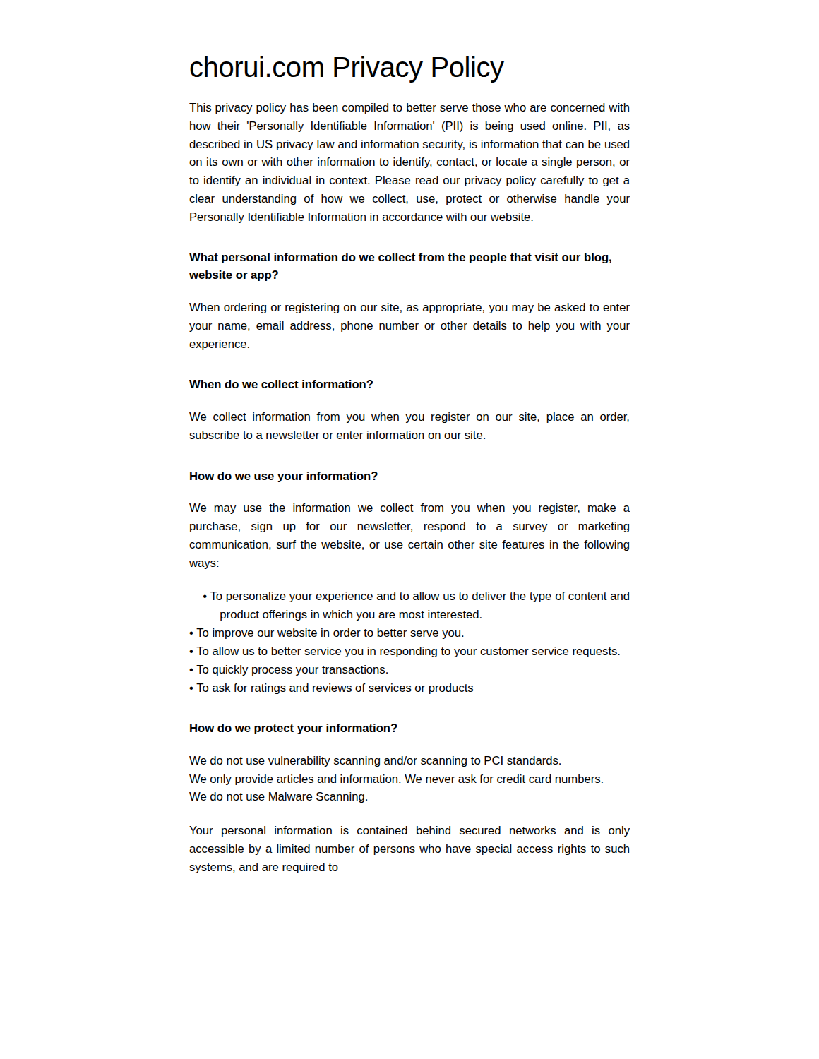chorui.com Privacy Policy
This privacy policy has been compiled to better serve those who are concerned with how their 'Personally Identifiable Information' (PII) is being used online. PII, as described in US privacy law and information security, is information that can be used on its own or with other information to identify, contact, or locate a single person, or to identify an individual in context. Please read our privacy policy carefully to get a clear understanding of how we collect, use, protect or otherwise handle your Personally Identifiable Information in accordance with our website.
What personal information do we collect from the people that visit our blog, website or app?
When ordering or registering on our site, as appropriate, you may be asked to enter your name, email address, phone number or other details to help you with your experience.
When do we collect information?
We collect information from you when you register on our site, place an order, subscribe to a newsletter or enter information on our site.
How do we use your information?
We may use the information we collect from you when you register, make a purchase, sign up for our newsletter, respond to a survey or marketing communication, surf the website, or use certain other site features in the following ways:
• To personalize your experience and to allow us to deliver the type of content and product offerings in which you are most interested.
• To improve our website in order to better serve you.
• To allow us to better service you in responding to your customer service requests.
• To quickly process your transactions.
• To ask for ratings and reviews of services or products
How do we protect your information?
We do not use vulnerability scanning and/or scanning to PCI standards.
We only provide articles and information. We never ask for credit card numbers.
We do not use Malware Scanning.
Your personal information is contained behind secured networks and is only accessible by a limited number of persons who have special access rights to such systems, and are required to